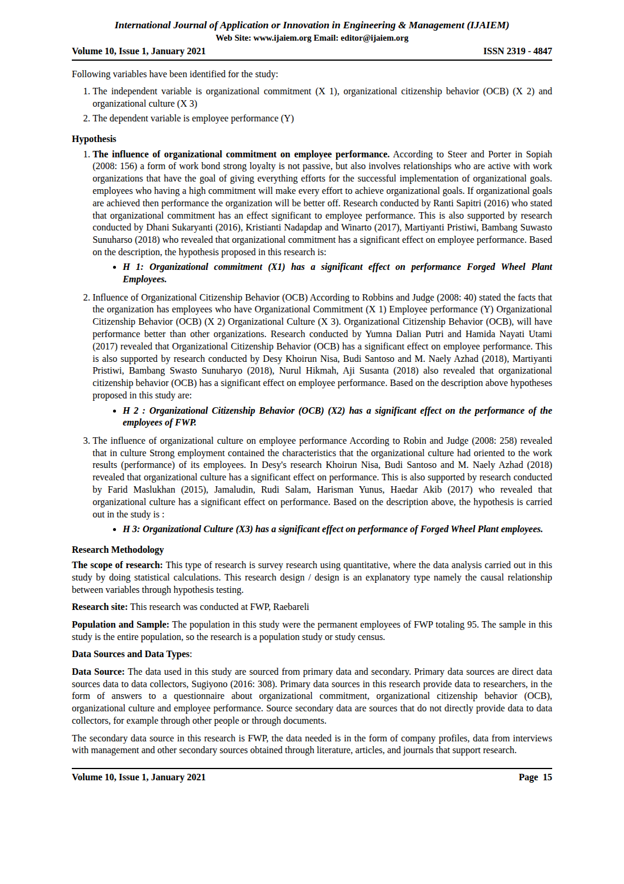International Journal of Application or Innovation in Engineering & Management (IJAIEM)
Web Site: www.ijaiem.org Email: editor@ijaiem.org
Volume 10, Issue 1, January 2021 ISSN 2319 - 4847
Following variables have been identified for the study:
The independent variable is organizational commitment (X 1), organizational citizenship behavior (OCB) (X 2) and organizational culture (X 3)
The dependent variable is employee performance (Y)
Hypothesis
The influence of organizational commitment on employee performance. According to Steer and Porter in Sopiah (2008: 156) a form of work bond strong loyalty is not passive, but also involves relationships who are active with work organizations that have the goal of giving everything efforts for the successful implementation of organizational goals. employees who having a high commitment will make every effort to achieve organizational goals. If organizational goals are achieved then performance the organization will be better off. Research conducted by Ranti Sapitri (2016) who stated that organizational commitment has an effect significant to employee performance. This is also supported by research conducted by Dhani Sukaryanti (2016), Kristianti Nadapdap and Winarto (2017), Martiyanti Pristiwi, Bambang Suwasto Sunuharso (2018) who revealed that organizational commitment has a significant effect on employee performance. Based on the description, the hypothesis proposed in this research is:
H 1: Organizational commitment (X1) has a significant effect on performance Forged Wheel Plant Employees.
Influence of Organizational Citizenship Behavior (OCB) According to Robbins and Judge (2008: 40) stated the facts that the organization has employees who have Organizational Commitment (X 1) Employee performance (Y) Organizational Citizenship Behavior (OCB) (X 2) Organizational Culture (X 3). Organizational Citizenship Behavior (OCB), will have performance better than other organizations. Research conducted by Yumna Dalian Putri and Hamida Nayati Utami (2017) revealed that Organizational Citizenship Behavior (OCB) has a significant effect on employee performance. This is also supported by research conducted by Desy Khoirun Nisa, Budi Santoso and M. Naely Azhad (2018), Martiyanti Pristiwi, Bambang Swasto Sunuharyo (2018), Nurul Hikmah, Aji Susanta (2018) also revealed that organizational citizenship behavior (OCB) has a significant effect on employee performance. Based on the description above hypotheses proposed in this study are:
H 2 : Organizational Citizenship Behavior (OCB) (X2) has a significant effect on the performance of the employees of FWP.
The influence of organizational culture on employee performance According to Robin and Judge (2008: 258) revealed that in culture Strong employment contained the characteristics that the organizational culture had oriented to the work results (performance) of its employees. In Desy's research Khoirun Nisa, Budi Santoso and M. Naely Azhad (2018) revealed that organizational culture has a significant effect on performance. This is also supported by research conducted by Farid Maslukhan (2015), Jamaludin, Rudi Salam, Harisman Yunus, Haedar Akib (2017) who revealed that organizational culture has a significant effect on performance. Based on the description above, the hypothesis is carried out in the study is :
H 3: Organizational Culture (X3) has a significant effect on performance of Forged Wheel Plant employees.
Research Methodology
The scope of research: This type of research is survey research using quantitative, where the data analysis carried out in this study by doing statistical calculations. This research design / design is an explanatory type namely the causal relationship between variables through hypothesis testing.
Research site: This research was conducted at FWP, Raebareli
Population and Sample: The population in this study were the permanent employees of FWP totaling 95. The sample in this study is the entire population, so the research is a population study or study census.
Data Sources and Data Types:
Data Source: The data used in this study are sourced from primary data and secondary. Primary data sources are direct data sources data to data collectors, Sugiyono (2016: 308). Primary data sources in this research provide data to researchers, in the form of answers to a questionnaire about organizational commitment, organizational citizenship behavior (OCB), organizational culture and employee performance. Source secondary data are sources that do not directly provide data to data collectors, for example through other people or through documents.
The secondary data source in this research is FWP, the data needed is in the form of company profiles, data from interviews with management and other secondary sources obtained through literature, articles, and journals that support research.
Volume 10, Issue 1, January 2021 Page 15